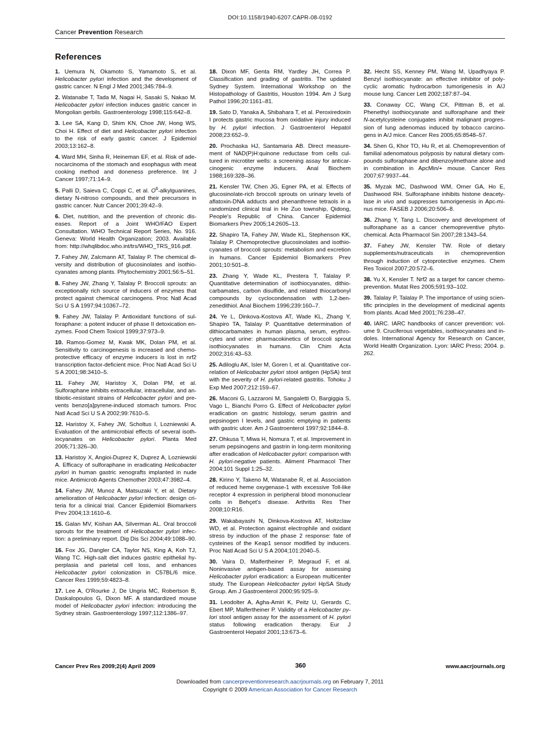DOI:10.1158/1940-6207.CAPR-08-0192
Cancer Prevention Research
References
1. Uemura N, Okamoto S, Yamamoto S, et al. Helicobacter pylori infection and the development of gastric cancer. N Engl J Med 2001;345:784–9.
2. Watanabe T, Tada M, Nagai H, Sasaki S, Nakao M. Helicobacter pylori infection induces gastric cancer in Mongolian gerbils. Gastroenterology 1998;115:642–8.
3. Lee SA, Kang D, Shim KN, Choe JW, Hong WS, Choi H. Effect of diet and Helicobacter pylori infection to the risk of early gastric cancer. J Epidemiol 2003;13:162–8.
4. Ward MH, Sinha R, Heineman EF, et al. Risk of adenocarcinoma of the stomach and esophagus with meat cooking method and doneness preference. Int J Cancer 1997;71:14–9.
5. Palli D, Saieva C, Coppi C, et al. O 6-alkylguanines, dietary N-nitroso compounds, and their precursors in gastric cancer. Nutr Cancer 2001;39:42–9.
6. Diet, nutrition, and the prevention of chronic diseases. Report of a Joint WHO/FAO Expert Consultation. WHO Technical Report Series, No. 916. Geneva: World Health Organization; 2003. Available from: http://whqlibdoc.who.int/trs/WHO_TRS_916.pdf.
7. Fahey JW, Zalcmann AT, Talalay P. The chemical diversity and distribution of glucosinolates and isothiocyanates among plants. Phytochemistry 2001;56:5–51.
8. Fahey JW, Zhang Y, Talalay P. Broccoli sprouts: an exceptionally rich source of inducers of enzymes that protect against chemical carcinogens. Proc Natl Acad Sci U S A 1997;94:10367–72.
9. Fahey JW, Talalay P. Antioxidant functions of sulforaphane: a potent inducer of phase II detoxication enzymes. Food Chem Toxicol 1999;37:973–9.
10. Ramos-Gomez M, Kwak MK, Dolan PM, et al. Sensitivity to carcinogenesis is increased and chemoprotective efficacy of enzyme inducers is lost in nrf2 transcription factor-deficient mice. Proc Natl Acad Sci U S A 2001;98:3410–5.
11. Fahey JW, Haristoy X, Dolan PM, et al. Sulforaphane inhibits extracellular, intracellular, and antibiotic-resistant strains of Helicobacter pylori and prevents benzo[a]pyrene-induced stomach tumors. Proc Natl Acad Sci U S A 2002;99:7610–5.
12. Haristoy X, Fahey JW, Scholtus I, Lozniewski A. Evaluation of the antimicrobial effects of several isothiocyanates on Helicobacter pylori. Planta Med 2005;71:326–30.
13. Haristoy X, Angioi-Duprez K, Duprez A, Lozniewski A. Efficacy of sulforaphane in eradicating Helicobacter pylori in human gastric xenografts implanted in nude mice. Antimicrob Agents Chemother 2003;47:3982–4.
14. Fahey JW, Munoz A, Matsuzaki Y, et al. Dietary amelioration of Helicobacter pylori infection: design criteria for a clinical trial. Cancer Epidemiol Biomarkers Prev 2004;13:1610–6.
15. Galan MV, Kishan AA, Silverman AL. Oral broccoli sprouts for the treatment of Helicobacter pylori infection: a preliminary report. Dig Dis Sci 2004;49:1088–90.
16. Fox JG, Dangler CA, Taylor NS, King A, Koh TJ, Wang TC. High-salt diet induces gastric epithelial hyperplasia and parietal cell loss, and enhances Helicobacter pylori colonization in C57BL/6 mice. Cancer Res 1999;59:4823–8.
17. Lee A, O'Rourke J, De Ungria MC, Robertson B, Daskalopoulos G, Dixon MF. A standardized mouse model of Helicobacter pylori infection: introducing the Sydney strain. Gastroenterology 1997;112:1386–97.
18. Dixon MF, Genta RM, Yardley JH, Correa P. Classification and grading of gastritis. The updated Sydney System. International Workshop on the Histopathology of Gastritis, Houston 1994. Am J Surg Pathol 1996;20:1161–81.
19. Sato D, Yanaka A, Shibahara T, et al. Peroxiredoxin I protects gastric mucosa from oxidative injury induced by H. pylori infection. J Gastroenterol Hepatol 2008;23:652–9.
20. Prochaska HJ, Santamaria AB. Direct measurement of NAD(P)H:quinone reductase from cells cultured in microtiter wells: a screening assay for anticarcinogenic enzyme inducers. Anal Biochem 1988;169:328–36.
21. Kensler TW, Chen JG, Egner PA, et al. Effects of glucosinolate-rich broccoli sprouts on urinary levels of aflatoxin-DNA adducts and phenanthrene tetraols in a randomized clinical trial in He Zuo township, Qidong, People's Republic of China. Cancer Epidemiol Biomarkers Prev 2005;14:2605–13.
22. Shapiro TA, Fahey JW, Wade KL, Stephenson KK, Talalay P. Chemoprotective glucosinolates and isothiocyanates of broccoli sprouts: metabolism and excretion in humans. Cancer Epidemiol Biomarkers Prev 2001;10:501–8.
23. Zhang Y, Wade KL, Prestera T, Talalay P. Quantitative determination of isothiocyanates, dithiocarbamates, carbon disulfide, and related thiocarbonyl compounds by cyclocondensation with 1,2-benzenedithiol. Anal Biochem 1996;239:160–7.
24. Ye L, Dinkova-Kostova AT, Wade KL, Zhang Y, Shapiro TA, Talalay P. Quantitative determination of dithiocarbamates in human plasma, serum, erythrocytes and urine: pharmacokinetics of broccoli sprout isothiocyanates in humans. Clin Chim Acta 2002;316:43–53.
25. Adiloglu AK, Isler M, Goren I, et al. Quantitative correlation of Helicobacter pylori stool antigen (HpSA) test with the severity of H. pylori-related gastritis. Tohoku J Exp Med 2007;212:159–67.
26. Maconi G, Lazzaroni M, Sangaletti O, Bargiggia S, Vago L, Bianchi Porro G. Effect of Helicobacter pylori eradication on gastric histology, serum gastrin and pepsinogen I levels, and gastric emptying in patients with gastric ulcer. Am J Gastroenterol 1997;92:1844–8.
27. Ohkusa T, Miwa H, Nomura T, et al. Improvement in serum pepsinogens and gastrin in long-term monitoring after eradication of Helicobacter pylori: comparison with H. pylori-negative patients. Aliment Pharmacol Ther 2004;101 Suppl 1:25–32.
28. Kirino Y, Takeno M, Watanabe R, et al. Association of reduced heme oxygenase-1 with excessive Toll-like receptor 4 expression in peripheral blood mononuclear cells in Behçet's disease. Arthritis Res Ther 2008;10:R16.
29. Wakabayashi N, Dinkova-Kostova AT, Holtzclaw WD, et al. Protection against electrophile and oxidant stress by induction of the phase 2 response: fate of cysteines of the Keap1 sensor modified by inducers. Proc Natl Acad Sci U S A 2004;101:2040–5.
30. Vaira D, Malfertheiner P, Megraud F, et al. Noninvasive antigen-based assay for assessing Helicobacter pylori eradication: a European multicenter study. The European Helicobacter pylori HpSA Study Group. Am J Gastroenterol 2000;95:925–9.
31. Leodolter A, Agha-Amiri K, Peitz U, Gerards C, Ebert MP, Malfertheiner P. Validity of a Helicobacter pylori stool antigen assay for the assessment of H. pylori status following eradication therapy. Eur J Gastroenterol Hepatol 2001;13:673–6.
32. Hecht SS, Kenney PM, Wang M, Upadhyaya P. Benzyl isothiocyanate: an effective inhibitor of polycyclic aromatic hydrocarbon tumorigenesis in A/J mouse lung. Cancer Lett 2002;187:87–94.
33. Conaway CC, Wang CX, Pittman B, et al. Phenethyl isothiocyanate and sulforaphane and their N-acetylcysteine conjugates inhibit malignant progression of lung adenomas induced by tobacco carcinogens in A/J mice. Cancer Res 2005;65:8548–57.
34. Shen G, Khor TO, Hu R, et al. Chemoprevention of familial adenomatous polyposis by natural dietary compounds sulforaphane and dibenzoylmethane alone and in combination in ApcMin/+ mouse. Cancer Res 2007;67:9937–44.
35. Myzak MC, Dashwood WM, Orner GA, Ho E, Dashwood RH. Sulforaphane inhibits histone deacetylase in vivo and suppresses tumorigenesis in Apc-minus mice. FASEB J 2006;20:506–8.
36. Zhang Y, Tang L. Discovery and development of sulforaphane as a cancer chemopreventive phytochemical. Acta Pharmacol Sin 2007;28:1343–54.
37. Fahey JW, Kensler TW. Role of dietary supplements/nutraceuticals in chemoprevention through induction of cytoprotective enzymes. Chem Res Toxicol 2007;20:572–6.
38. Yu X, Kensler T. Nrf2 as a target for cancer chemoprevention. Mutat Res 2005;591:93–102.
39. Talalay P, Talalay P. The importance of using scientific principles in the development of medicinal agents from plants. Acad Med 2001;76:238–47.
40. IARC. IARC handbooks of cancer prevention: volume 9. Cruciferous vegetables, isothiocyanates and indoles. International Agency for Research on Cancer, World Health Organization. Lyon: IARC Press; 2004. p. 262.
Cancer Prev Res 2009;2(4) April 2009
360
www.aacrjournals.org
Downloaded from cancerpreventionresearch.aacrjournals.org on February 7, 2011 Copyright © 2009 American Association for Cancer Research